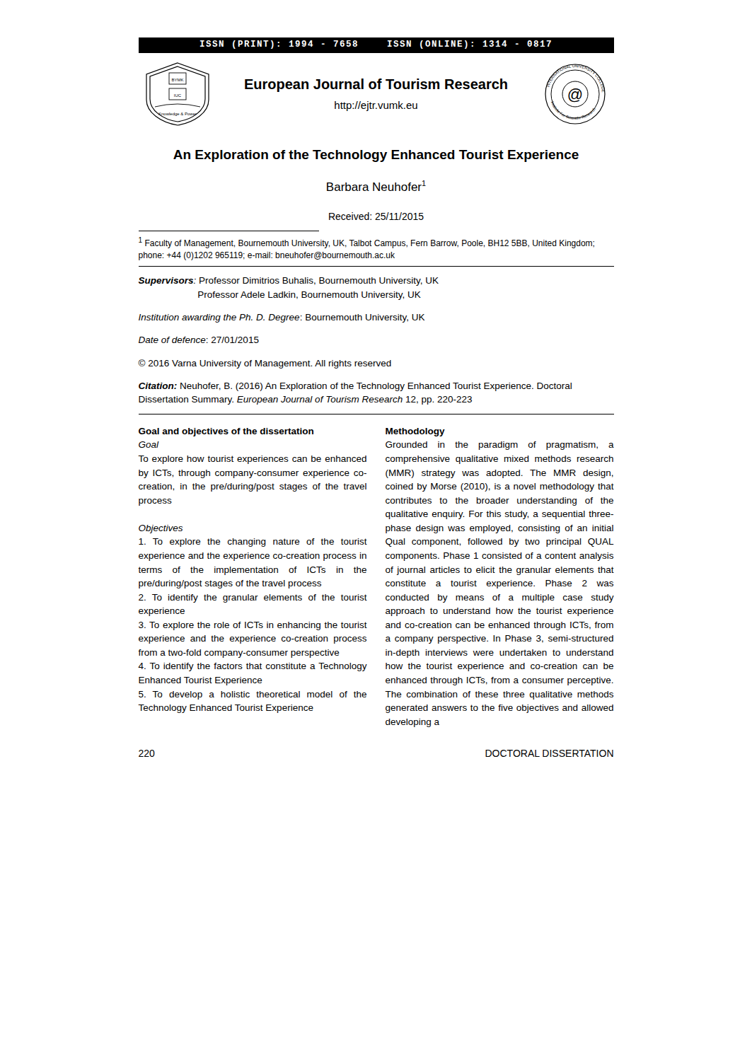ISSN (PRINT): 1994 - 7658 ISSN (ONLINE): 1314 - 0817
BYMK IUC Knowledge & Power
European Journal of Tourism Research
http://ejtr.vumk.eu
@ INTERNATIONAL UNIVERSITY COLLEGE Institute For Scientific Research
An Exploration of the Technology Enhanced Tourist Experience
Barbara Neuhofer1
Received: 25/11/2015
1 Faculty of Management, Bournemouth University, UK, Talbot Campus, Fern Barrow, Poole, BH12 5BB, United Kingdom; phone: +44 (0)1202 965119; e-mail: bneuhofer@bournemouth.ac.uk
Supervisors: Professor Dimitrios Buhalis, Bournemouth University, UK
Professor Adele Ladkin, Bournemouth University, UK
Institution awarding the Ph. D. Degree: Bournemouth University, UK
Date of defence: 27/01/2015
© 2016 Varna University of Management. All rights reserved
Citation: Neuhofer, B. (2016) An Exploration of the Technology Enhanced Tourist Experience. Doctoral Dissertation Summary. European Journal of Tourism Research 12, pp. 220-223
Goal and objectives of the dissertation
Goal
To explore how tourist experiences can be enhanced by ICTs, through company-consumer experience co-creation, in the pre/during/post stages of the travel process
Objectives
1. To explore the changing nature of the tourist experience and the experience co-creation process in terms of the implementation of ICTs in the pre/during/post stages of the travel process
2. To identify the granular elements of the tourist experience
3. To explore the role of ICTs in enhancing the tourist experience and the experience co-creation process from a two-fold company-consumer perspective
4. To identify the factors that constitute a Technology Enhanced Tourist Experience
5. To develop a holistic theoretical model of the Technology Enhanced Tourist Experience
Methodology
Grounded in the paradigm of pragmatism, a comprehensive qualitative mixed methods research (MMR) strategy was adopted. The MMR design, coined by Morse (2010), is a novel methodology that contributes to the broader understanding of the qualitative enquiry. For this study, a sequential three-phase design was employed, consisting of an initial Qual component, followed by two principal QUAL components. Phase 1 consisted of a content analysis of journal articles to elicit the granular elements that constitute a tourist experience. Phase 2 was conducted by means of a multiple case study approach to understand how the tourist experience and co-creation can be enhanced through ICTs, from a company perspective. In Phase 3, semi-structured in-depth interviews were undertaken to understand how the tourist experience and co-creation can be enhanced through ICTs, from a consumer perceptive. The combination of these three qualitative methods generated answers to the five objectives and allowed developing a
220
DOCTORAL DISSERTATION